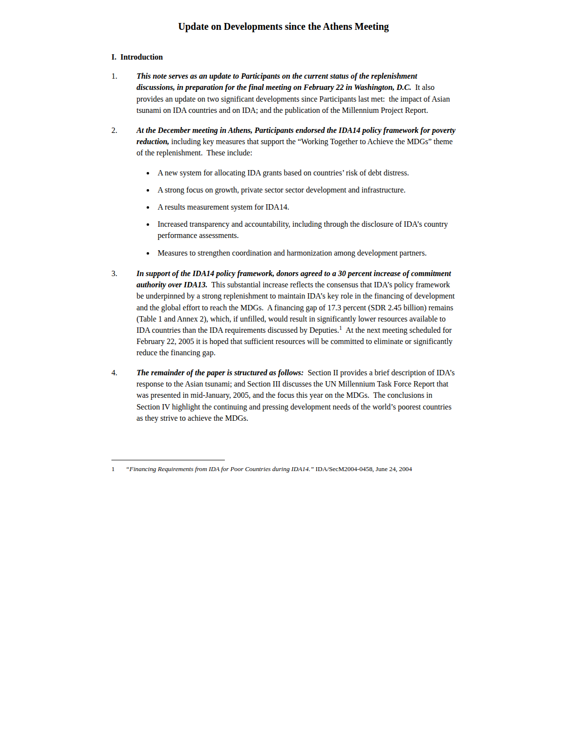Update on Developments since the Athens Meeting
I. Introduction
1.
This note serves as an update to Participants on the current status of the replenishment discussions, in preparation for the final meeting on February 22 in Washington, D.C. It also provides an update on two significant developments since Participants last met: the impact of Asian tsunami on IDA countries and on IDA; and the publication of the Millennium Project Report.
2.
At the December meeting in Athens, Participants endorsed the IDA14 policy framework for poverty reduction, including key measures that support the “Working Together to Achieve the MDGs” theme of the replenishment. These include:
A new system for allocating IDA grants based on countries’ risk of debt distress.
A strong focus on growth, private sector sector development and infrastructure.
A results measurement system for IDA14.
Increased transparency and accountability, including through the disclosure of IDA’s country performance assessments.
Measures to strengthen coordination and harmonization among development partners.
3.
In support of the IDA14 policy framework, donors agreed to a 30 percent increase of commitment authority over IDA13. This substantial increase reflects the consensus that IDA’s policy framework be underpinned by a strong replenishment to maintain IDA’s key role in the financing of development and the global effort to reach the MDGs. A financing gap of 17.3 percent (SDR 2.45 billion) remains (Table 1 and Annex 2), which, if unfilled, would result in significantly lower resources available to IDA countries than the IDA requirements discussed by Deputies.1 At the next meeting scheduled for February 22, 2005 it is hoped that sufficient resources will be committed to eliminate or significantly reduce the financing gap.
4.
The remainder of the paper is structured as follows: Section II provides a brief description of IDA’s response to the Asian tsunami; and Section III discusses the UN Millennium Task Force Report that was presented in mid-January, 2005, and the focus this year on the MDGs. The conclusions in Section IV highlight the continuing and pressing development needs of the world’s poorest countries as they strive to achieve the MDGs.
1
“Financing Requirements from IDA for Poor Countries during IDA14.” IDA/SecM2004-0458, June 24, 2004